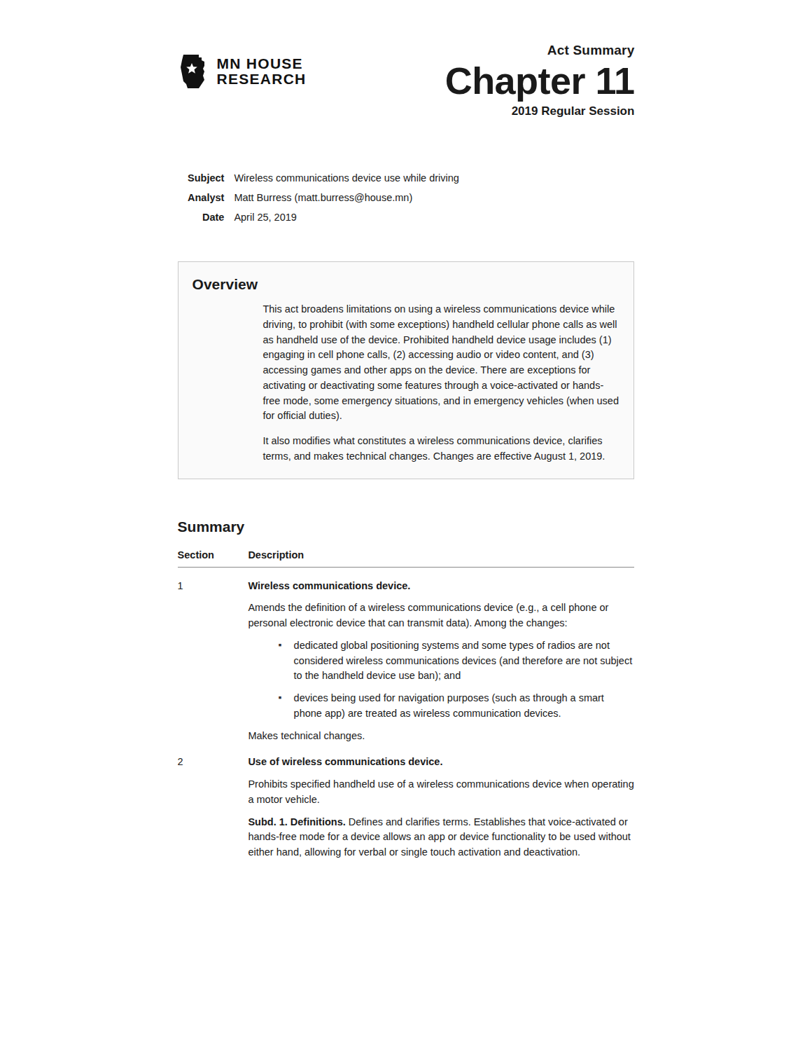MN HOUSE
RESEARCH
Act Summary
Chapter 11
2019 Regular Session
| Subject | Wireless communications device use while driving |
| Analyst | Matt Burress (matt.burress@house.mn) |
| Date | April 25, 2019 |
Overview
This act broadens limitations on using a wireless communications device while driving, to prohibit (with some exceptions) handheld cellular phone calls as well as handheld use of the device. Prohibited handheld device usage includes (1) engaging in cell phone calls, (2) accessing audio or video content, and (3) accessing games and other apps on the device. There are exceptions for activating or deactivating some features through a voice-activated or hands-free mode, some emergency situations, and in emergency vehicles (when used for official duties).
It also modifies what constitutes a wireless communications device, clarifies terms, and makes technical changes. Changes are effective August 1, 2019.
Summary
| Section | Description |
| --- | --- |
| 1 | Wireless communications device. Amends the definition of a wireless communications device (e.g., a cell phone or personal electronic device that can transmit data). Among the changes: dedicated global positioning systems and some types of radios are not considered wireless communications devices (and therefore are not subject to the handheld device use ban); and devices being used for navigation purposes (such as through a smart phone app) are treated as wireless communication devices. Makes technical changes. |
| 2 | Use of wireless communications device. Prohibits specified handheld use of a wireless communications device when operating a motor vehicle. Subd. 1. Definitions. Defines and clarifies terms. Establishes that voice-activated or hands-free mode for a device allows an app or device functionality to be used without either hand, allowing for verbal or single touch activation and deactivation. |